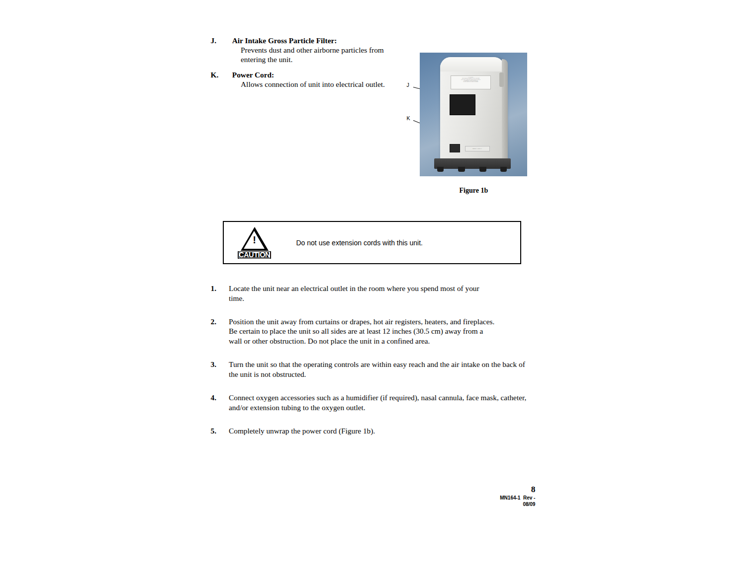J. Air Intake Gross Particle Filter: Prevents dust and other airborne particles from entering the unit.
K. Power Cord: Allows connection of unit into electrical outlet.
J K
CAUTION
Read instruction manual before operating.
Keep away from open flame and heat sources.
No smoking. Oxygen enriched air.
Do not obstruct air intake openings.
MODEL / SERIAL
Figure 1b
!
CAUTION
Do not use extension cords with this unit.
1. Locate the unit near an electrical outlet in the room where you spend most of your time.
2. Position the unit away from curtains or drapes, hot air registers, heaters, and fireplaces. Be certain to place the unit so all sides are at least 12 inches (30.5 cm) away from a wall or other obstruction. Do not place the unit in a confined area.
3. Turn the unit so that the operating controls are within easy reach and the air intake on the back of the unit is not obstructed.
4. Connect oxygen accessories such as a humidifier (if required), nasal cannula, face mask, catheter, and/or extension tubing to the oxygen outlet.
5. Completely unwrap the power cord (Figure 1b).
8
MN164-1 Rev -
08/09